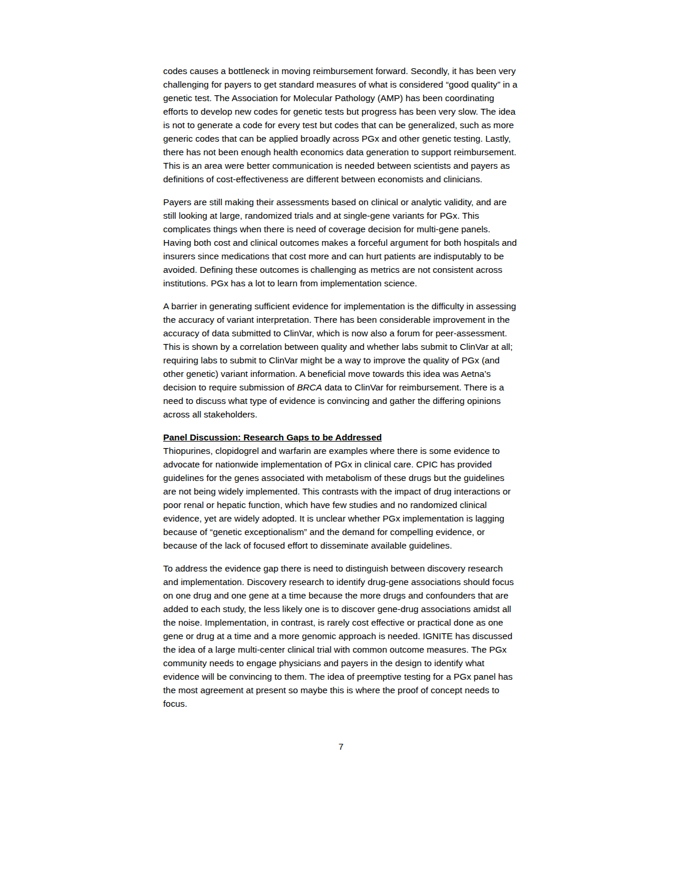codes causes a bottleneck in moving reimbursement forward. Secondly, it has been very challenging for payers to get standard measures of what is considered “good quality” in a genetic test. The Association for Molecular Pathology (AMP) has been coordinating efforts to develop new codes for genetic tests but progress has been very slow. The idea is not to generate a code for every test but codes that can be generalized, such as more generic codes that can be applied broadly across PGx and other genetic testing. Lastly, there has not been enough health economics data generation to support reimbursement. This is an area were better communication is needed between scientists and payers as definitions of cost-effectiveness are different between economists and clinicians.
Payers are still making their assessments based on clinical or analytic validity, and are still looking at large, randomized trials and at single-gene variants for PGx. This complicates things when there is need of coverage decision for multi-gene panels. Having both cost and clinical outcomes makes a forceful argument for both hospitals and insurers since medications that cost more and can hurt patients are indisputably to be avoided. Defining these outcomes is challenging as metrics are not consistent across institutions. PGx has a lot to learn from implementation science.
A barrier in generating sufficient evidence for implementation is the difficulty in assessing the accuracy of variant interpretation. There has been considerable improvement in the accuracy of data submitted to ClinVar, which is now also a forum for peer-assessment. This is shown by a correlation between quality and whether labs submit to ClinVar at all; requiring labs to submit to ClinVar might be a way to improve the quality of PGx (and other genetic) variant information. A beneficial move towards this idea was Aetna’s decision to require submission of BRCA data to ClinVar for reimbursement. There is a need to discuss what type of evidence is convincing and gather the differing opinions across all stakeholders.
Panel Discussion: Research Gaps to be Addressed
Thiopurines, clopidogrel and warfarin are examples where there is some evidence to advocate for nationwide implementation of PGx in clinical care. CPIC has provided guidelines for the genes associated with metabolism of these drugs but the guidelines are not being widely implemented. This contrasts with the impact of drug interactions or poor renal or hepatic function, which have few studies and no randomized clinical evidence, yet are widely adopted. It is unclear whether PGx implementation is lagging because of “genetic exceptionalism” and the demand for compelling evidence, or because of the lack of focused effort to disseminate available guidelines.
To address the evidence gap there is need to distinguish between discovery research and implementation. Discovery research to identify drug-gene associations should focus on one drug and one gene at a time because the more drugs and confounders that are added to each study, the less likely one is to discover gene-drug associations amidst all the noise. Implementation, in contrast, is rarely cost effective or practical done as one gene or drug at a time and a more genomic approach is needed. IGNITE has discussed the idea of a large multi-center clinical trial with common outcome measures. The PGx community needs to engage physicians and payers in the design to identify what evidence will be convincing to them. The idea of preemptive testing for a PGx panel has the most agreement at present so maybe this is where the proof of concept needs to focus.
7